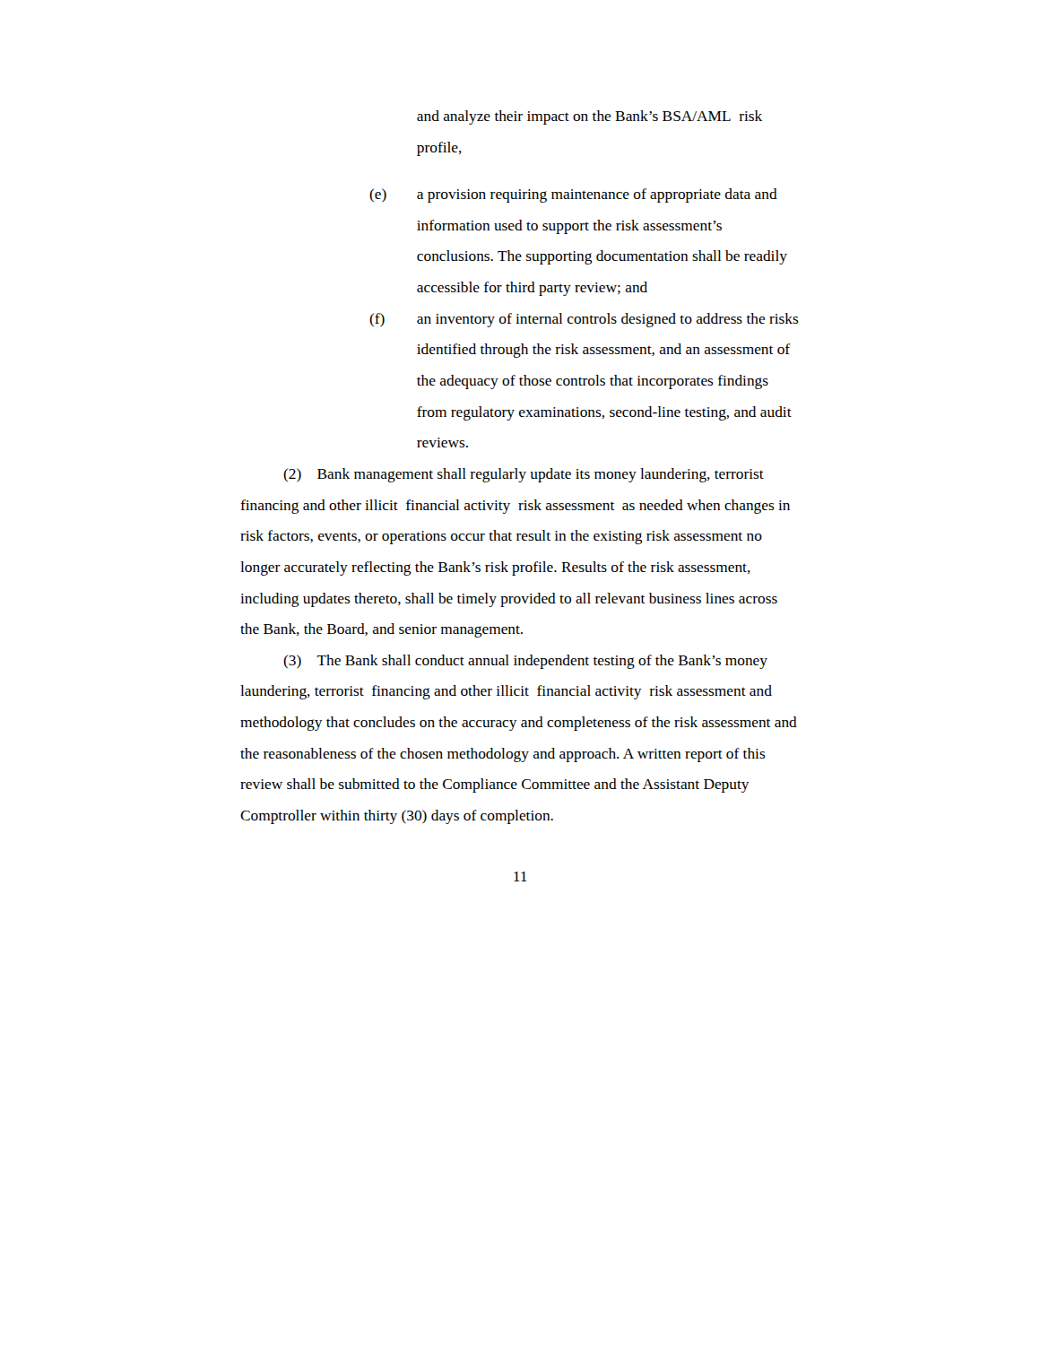and analyze their impact on the Bank’s BSA/AML risk profile,
(e)
a provision requiring maintenance of appropriate data and information used to support the risk assessment’s conclusions. The supporting documentation shall be readily accessible for third party review; and
(f)
an inventory of internal controls designed to address the risks identified through the risk assessment, and an assessment of the adequacy of those controls that incorporates findings from regulatory examinations, second-line testing, and audit reviews.
(2) Bank management shall regularly update its money laundering, terrorist financing and other illicit financial activity risk assessment as needed when changes in risk factors, events, or operations occur that result in the existing risk assessment no longer accurately reflecting the Bank’s risk profile. Results of the risk assessment, including updates thereto, shall be timely provided to all relevant business lines across the Bank, the Board, and senior management.
(3) The Bank shall conduct annual independent testing of the Bank’s money laundering, terrorist financing and other illicit financial activity risk assessment and methodology that concludes on the accuracy and completeness of the risk assessment and the reasonableness of the chosen methodology and approach. A written report of this review shall be submitted to the Compliance Committee and the Assistant Deputy Comptroller within thirty (30) days of completion.
11